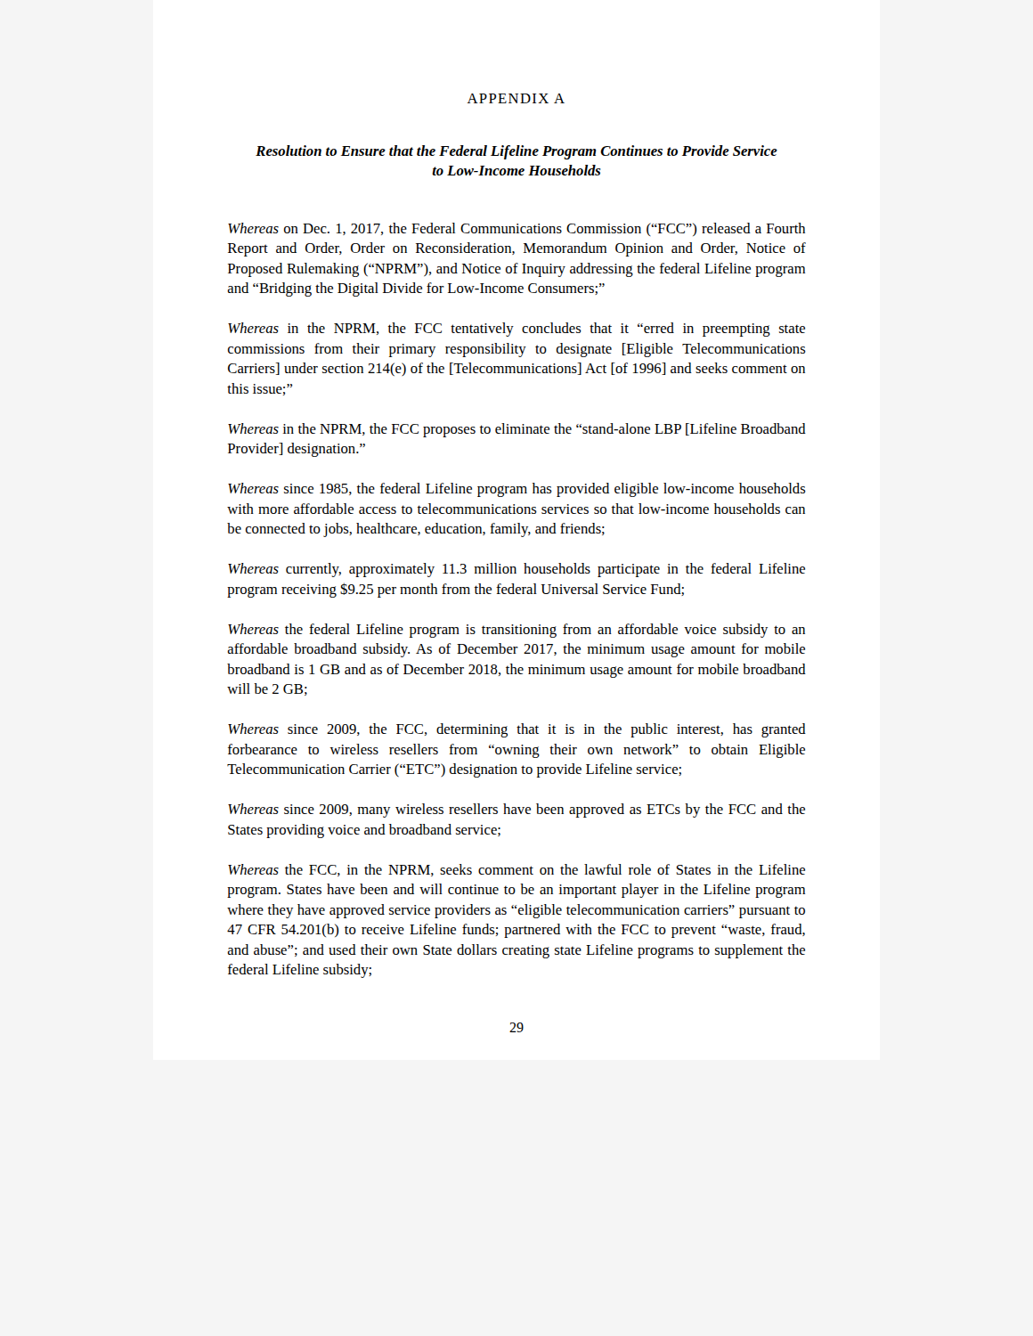APPENDIX A
Resolution to Ensure that the Federal Lifeline Program Continues to Provide Service to Low-Income Households
Whereas on Dec. 1, 2017, the Federal Communications Commission (“FCC”) released a Fourth Report and Order, Order on Reconsideration, Memorandum Opinion and Order, Notice of Proposed Rulemaking (“NPRM”), and Notice of Inquiry addressing the federal Lifeline program and “Bridging the Digital Divide for Low-Income Consumers;”
Whereas in the NPRM, the FCC tentatively concludes that it “erred in preempting state commissions from their primary responsibility to designate [Eligible Telecommunications Carriers] under section 214(e) of the [Telecommunications] Act [of 1996] and seeks comment on this issue;”
Whereas in the NPRM, the FCC proposes to eliminate the “stand-alone LBP [Lifeline Broadband Provider] designation.”
Whereas since 1985, the federal Lifeline program has provided eligible low-income households with more affordable access to telecommunications services so that low-income households can be connected to jobs, healthcare, education, family, and friends;
Whereas currently, approximately 11.3 million households participate in the federal Lifeline program receiving $9.25 per month from the federal Universal Service Fund;
Whereas the federal Lifeline program is transitioning from an affordable voice subsidy to an affordable broadband subsidy. As of December 2017, the minimum usage amount for mobile broadband is 1 GB and as of December 2018, the minimum usage amount for mobile broadband will be 2 GB;
Whereas since 2009, the FCC, determining that it is in the public interest, has granted forbearance to wireless resellers from “owning their own network” to obtain Eligible Telecommunication Carrier (“ETC”) designation to provide Lifeline service;
Whereas since 2009, many wireless resellers have been approved as ETCs by the FCC and the States providing voice and broadband service;
Whereas the FCC, in the NPRM, seeks comment on the lawful role of States in the Lifeline program. States have been and will continue to be an important player in the Lifeline program where they have approved service providers as “eligible telecommunication carriers” pursuant to 47 CFR 54.201(b) to receive Lifeline funds; partnered with the FCC to prevent “waste, fraud, and abuse”; and used their own State dollars creating state Lifeline programs to supplement the federal Lifeline subsidy;
29